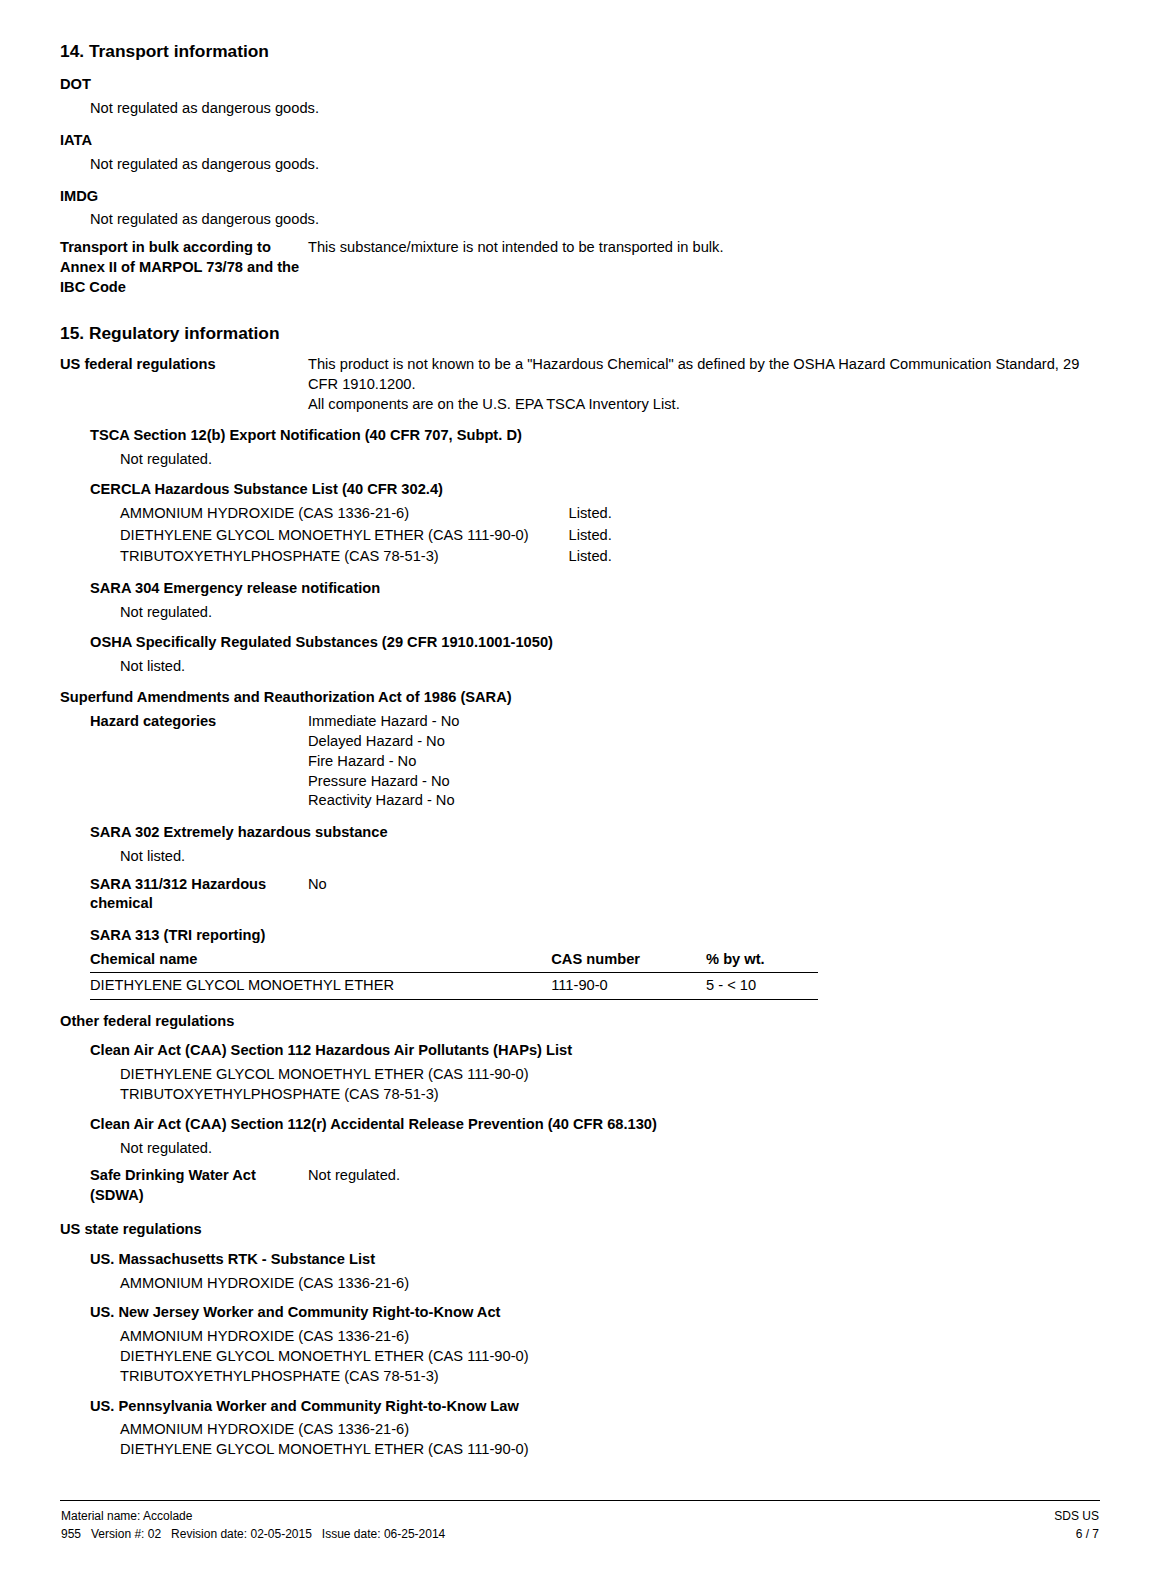14. Transport information
DOT
Not regulated as dangerous goods.
IATA
Not regulated as dangerous goods.
IMDG
Not regulated as dangerous goods.
| Transport in bulk according to Annex II of MARPOL 73/78 and the IBC Code | This substance/mixture is not intended to be transported in bulk. |
15. Regulatory information
| US federal regulations | This product is not known to be a "Hazardous Chemical" as defined by the OSHA Hazard Communication Standard, 29 CFR 1910.1200. All components are on the U.S. EPA TSCA Inventory List. |
TSCA Section 12(b) Export Notification (40 CFR 707, Subpt. D)
Not regulated.
CERCLA Hazardous Substance List (40 CFR 302.4)
| AMMONIUM HYDROXIDE (CAS 1336-21-6) | Listed. |
| DIETHYLENE GLYCOL MONOETHYL ETHER (CAS 111-90-0) | Listed. |
| TRIBUTOXYETHYLPHOSPHATE (CAS 78-51-3) | Listed. |
SARA 304 Emergency release notification
Not regulated.
OSHA Specifically Regulated Substances (29 CFR 1910.1001-1050)
Not listed.
Superfund Amendments and Reauthorization Act of 1986 (SARA)
| Hazard categories | Immediate Hazard - No Delayed Hazard - No Fire Hazard - No Pressure Hazard - No Reactivity Hazard - No |
SARA 302 Extremely hazardous substance
Not listed.
| SARA 311/312 Hazardous chemical | No |
SARA 313 (TRI reporting)
| Chemical name | CAS number | % by wt. |
| --- | --- | --- |
| DIETHYLENE GLYCOL MONOETHYL ETHER | 111-90-0 | 5 - < 10 |
Other federal regulations
Clean Air Act (CAA) Section 112 Hazardous Air Pollutants (HAPs) List
DIETHYLENE GLYCOL MONOETHYL ETHER (CAS 111-90-0)
TRIBUTOXYETHYLPHOSPHATE (CAS 78-51-3)
Clean Air Act (CAA) Section 112(r) Accidental Release Prevention (40 CFR 68.130)
Not regulated.
| Safe Drinking Water Act (SDWA) | Not regulated. |
US state regulations
US. Massachusetts RTK - Substance List
AMMONIUM HYDROXIDE (CAS 1336-21-6)
US. New Jersey Worker and Community Right-to-Know Act
AMMONIUM HYDROXIDE (CAS 1336-21-6)
DIETHYLENE GLYCOL MONOETHYL ETHER (CAS 111-90-0)
TRIBUTOXYETHYLPHOSPHATE (CAS 78-51-3)
US. Pennsylvania Worker and Community Right-to-Know Law
AMMONIUM HYDROXIDE (CAS 1336-21-6)
DIETHYLENE GLYCOL MONOETHYL ETHER (CAS 111-90-0)
| Material name: Accolade | SDS US |
| 955 Version #: 02 Revision date: 02-05-2015 Issue date: 06-25-2014 | 6 / 7 |